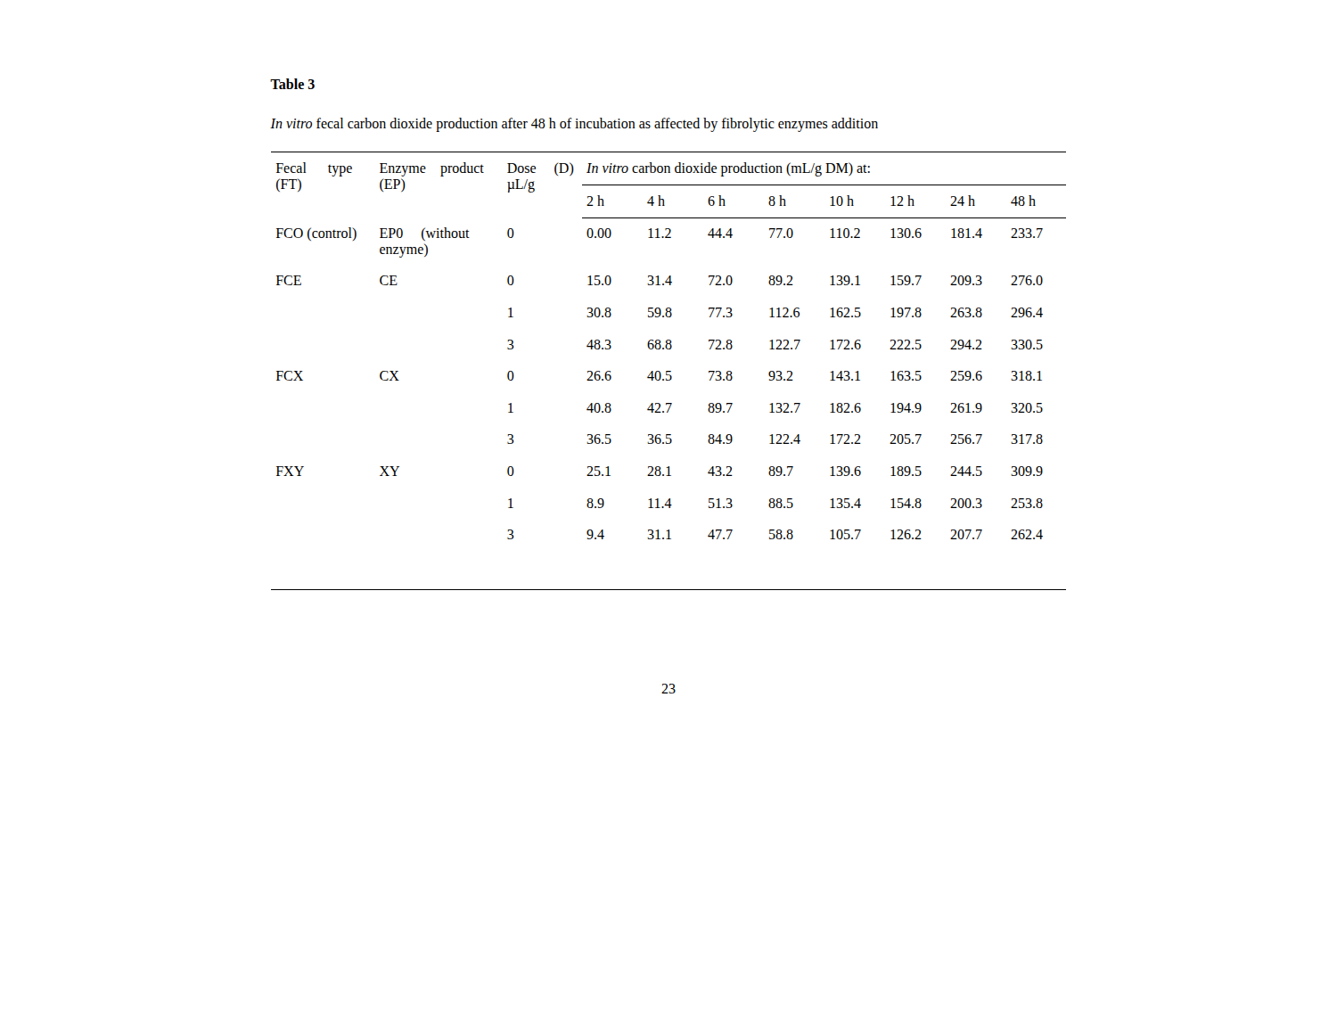Table 3
In vitro fecal carbon dioxide production after 48 h of incubation as affected by fibrolytic enzymes addition
| Fecal type (FT) | Enzyme product (EP) | Dose (D) µL/g | In vitro carbon dioxide production (mL/g DM) at: |
| --- | --- | --- | --- |
| 2 h | 4 h | 6 h | 8 h | 10 h | 12 h | 24 h | 48 h |
| FCO (control) | EP0 (without enzyme) | 0 | 0.00 | 11.2 | 44.4 | 77.0 | 110.2 | 130.6 | 181.4 | 233.7 |
| FCE | CE | 0 | 15.0 | 31.4 | 72.0 | 89.2 | 139.1 | 159.7 | 209.3 | 276.0 |
| | | 1 | 30.8 | 59.8 | 77.3 | 112.6 | 162.5 | 197.8 | 263.8 | 296.4 |
| | | 3 | 48.3 | 68.8 | 72.8 | 122.7 | 172.6 | 222.5 | 294.2 | 330.5 |
| FCX | CX | 0 | 26.6 | 40.5 | 73.8 | 93.2 | 143.1 | 163.5 | 259.6 | 318.1 |
| | | 1 | 40.8 | 42.7 | 89.7 | 132.7 | 182.6 | 194.9 | 261.9 | 320.5 |
| | | 3 | 36.5 | 36.5 | 84.9 | 122.4 | 172.2 | 205.7 | 256.7 | 317.8 |
| FXY | XY | 0 | 25.1 | 28.1 | 43.2 | 89.7 | 139.6 | 189.5 | 244.5 | 309.9 |
| | | 1 | 8.9 | 11.4 | 51.3 | 88.5 | 135.4 | 154.8 | 200.3 | 253.8 |
| | | 3 | 9.4 | 31.1 | 47.7 | 58.8 | 105.7 | 126.2 | 207.7 | 262.4 |
23